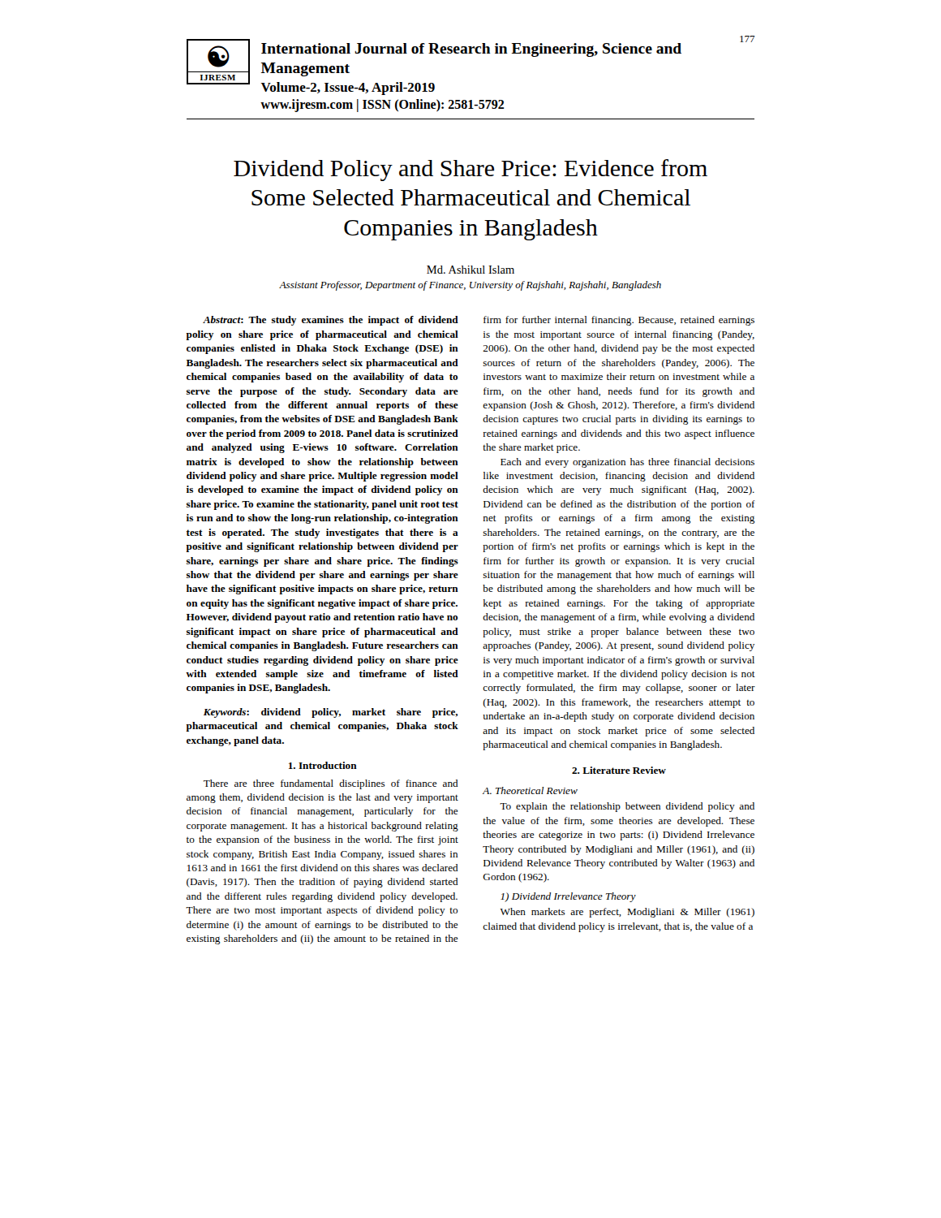177
☯ IJRESM
International Journal of Research in Engineering, Science and Management
Volume-2, Issue-4, April-2019
www.ijresm.com | ISSN (Online): 2581-5792
Dividend Policy and Share Price: Evidence from Some Selected Pharmaceutical and Chemical Companies in Bangladesh
Md. Ashikul Islam
Assistant Professor, Department of Finance, University of Rajshahi, Rajshahi, Bangladesh
Abstract: The study examines the impact of dividend policy on share price of pharmaceutical and chemical companies enlisted in Dhaka Stock Exchange (DSE) in Bangladesh. The researchers select six pharmaceutical and chemical companies based on the availability of data to serve the purpose of the study. Secondary data are collected from the different annual reports of these companies, from the websites of DSE and Bangladesh Bank over the period from 2009 to 2018. Panel data is scrutinized and analyzed using E-views 10 software. Correlation matrix is developed to show the relationship between dividend policy and share price. Multiple regression model is developed to examine the impact of dividend policy on share price. To examine the stationarity, panel unit root test is run and to show the long-run relationship, co-integration test is operated. The study investigates that there is a positive and significant relationship between dividend per share, earnings per share and share price. The findings show that the dividend per share and earnings per share have the significant positive impacts on share price, return on equity has the significant negative impact of share price. However, dividend payout ratio and retention ratio have no significant impact on share price of pharmaceutical and chemical companies in Bangladesh. Future researchers can conduct studies regarding dividend policy on share price with extended sample size and timeframe of listed companies in DSE, Bangladesh.
Keywords: dividend policy, market share price, pharmaceutical and chemical companies, Dhaka stock exchange, panel data.
1. Introduction
There are three fundamental disciplines of finance and among them, dividend decision is the last and very important decision of financial management, particularly for the corporate management. It has a historical background relating to the expansion of the business in the world. The first joint stock company, British East India Company, issued shares in 1613 and in 1661 the first dividend on this shares was declared (Davis, 1917). Then the tradition of paying dividend started and the different rules regarding dividend policy developed. There are two most important aspects of dividend policy to determine (i) the amount of earnings to be distributed to the existing shareholders and (ii) the amount to be retained in the firm for further internal financing. Because, retained earnings is the most important source of internal financing (Pandey, 2006). On the other hand, dividend pay be the most expected sources of return of the shareholders (Pandey, 2006). The investors want to maximize their return on investment while a firm, on the other hand, needs fund for its growth and expansion (Josh & Ghosh, 2012). Therefore, a firm's dividend decision captures two crucial parts in dividing its earnings to retained earnings and dividends and this two aspect influence the share market price.
Each and every organization has three financial decisions like investment decision, financing decision and dividend decision which are very much significant (Haq, 2002). Dividend can be defined as the distribution of the portion of net profits or earnings of a firm among the existing shareholders. The retained earnings, on the contrary, are the portion of firm's net profits or earnings which is kept in the firm for further its growth or expansion. It is very crucial situation for the management that how much of earnings will be distributed among the shareholders and how much will be kept as retained earnings. For the taking of appropriate decision, the management of a firm, while evolving a dividend policy, must strike a proper balance between these two approaches (Pandey, 2006). At present, sound dividend policy is very much important indicator of a firm's growth or survival in a competitive market. If the dividend policy decision is not correctly formulated, the firm may collapse, sooner or later (Haq, 2002). In this framework, the researchers attempt to undertake an in-a-depth study on corporate dividend decision and its impact on stock market price of some selected pharmaceutical and chemical companies in Bangladesh.
2. Literature Review
A. Theoretical Review
To explain the relationship between dividend policy and the value of the firm, some theories are developed. These theories are categorize in two parts: (i) Dividend Irrelevance Theory contributed by Modigliani and Miller (1961), and (ii) Dividend Relevance Theory contributed by Walter (1963) and Gordon (1962).
1) Dividend Irrelevance Theory
When markets are perfect, Modigliani & Miller (1961) claimed that dividend policy is irrelevant, that is, the value of a